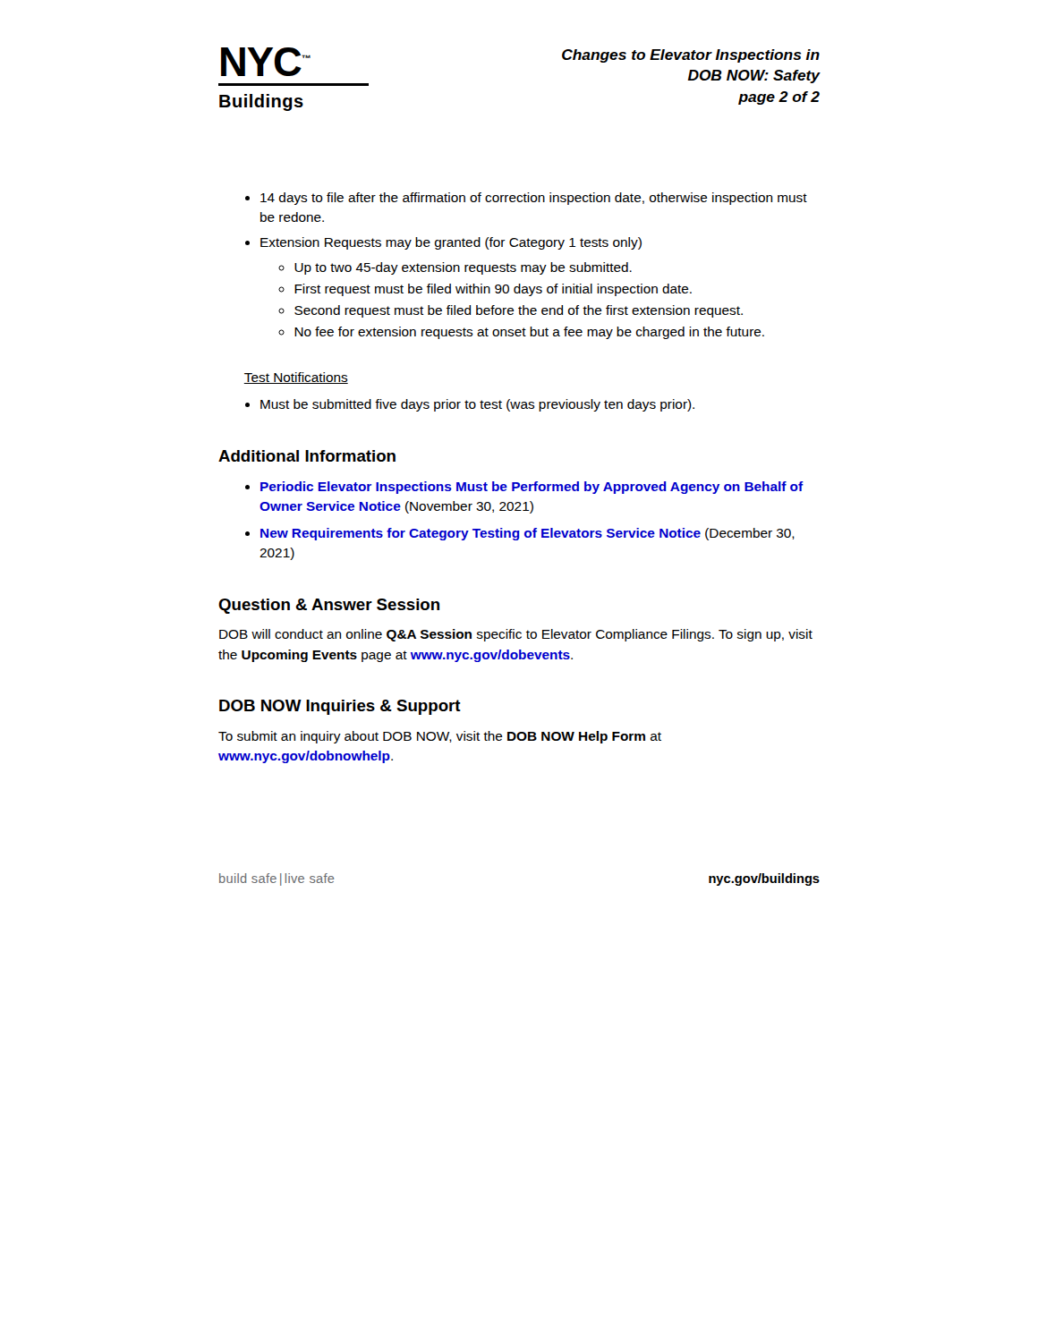NYC™
Buildings
Changes to Elevator Inspections in
DOB NOW: Safety
page 2 of 2
14 days to file after the affirmation of correction inspection date, otherwise inspection must be redone.
Extension Requests may be granted (for Category 1 tests only)
Up to two 45-day extension requests may be submitted.
First request must be filed within 90 days of initial inspection date.
Second request must be filed before the end of the first extension request.
No fee for extension requests at onset but a fee may be charged in the future.
Test Notifications
Must be submitted five days prior to test (was previously ten days prior).
Additional Information
Periodic Elevator Inspections Must be Performed by Approved Agency on Behalf of Owner Service Notice (November 30, 2021)
New Requirements for Category Testing of Elevators Service Notice (December 30, 2021)
Question & Answer Session
DOB will conduct an online Q&A Session specific to Elevator Compliance Filings. To sign up, visit the Upcoming Events page at www.nyc.gov/dobevents.
DOB NOW Inquiries & Support
To submit an inquiry about DOB NOW, visit the DOB NOW Help Form at www.nyc.gov/dobnowhelp.
build safe|live safe nyc.gov/buildings